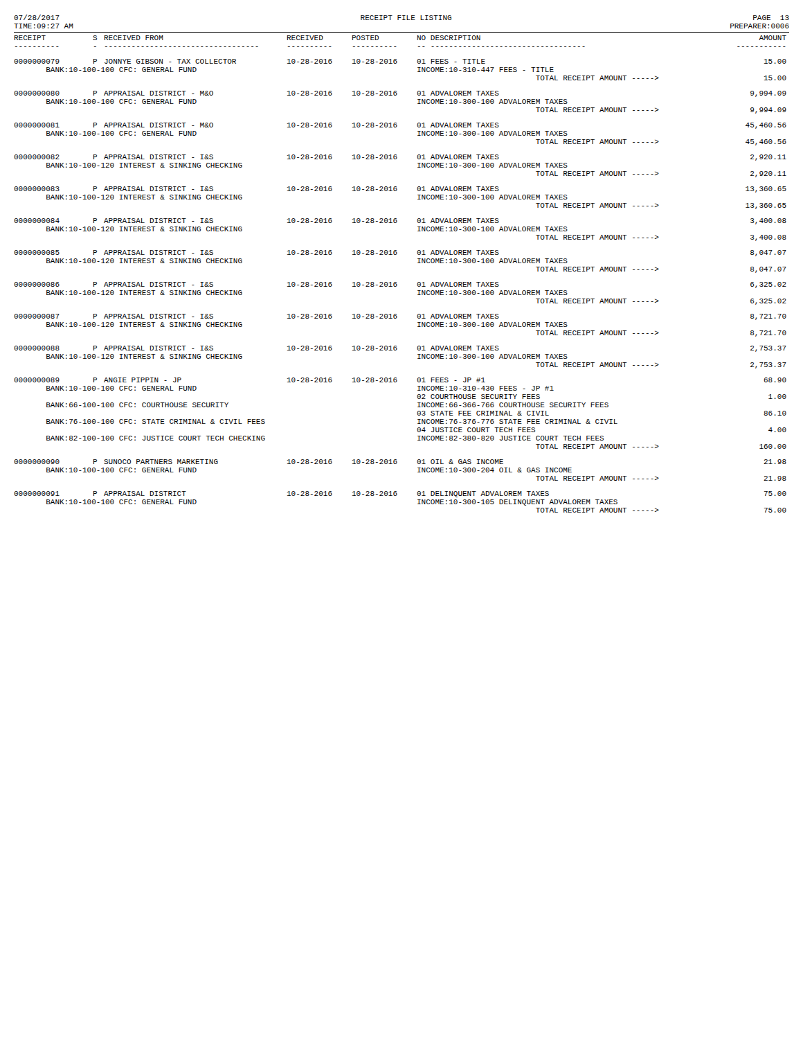07/28/2017
RECEIPT FILE LISTING
PAGE 13
TIME:09:27 AM
PREPARER:0006
| RECEIPT | S | RECEIVED FROM | RECEIVED | POSTED | NO DESCRIPTION | AMOUNT |
| ---------- | - | ---------------------------------- | ---------- | ---------- | -- ---------------------------------- | ----------- |
| 0000000079 | P | JONNYE GIBSON - TAX COLLECTOR | 10-28-2016 | 10-28-2016 | 01 FEES - TITLE | 15.00 |
| BANK:10-100-100 CFC: GENERAL FUND | INCOME:10-310-447 FEES - TITLE | |
| | TOTAL RECEIPT AMOUNT -----> | 15.00 |
| 0000000080 | P | APPRAISAL DISTRICT - M&O | 10-28-2016 | 10-28-2016 | 01 ADVALOREM TAXES | 9,994.09 |
| BANK:10-100-100 CFC: GENERAL FUND | INCOME:10-300-100 ADVALOREM TAXES | |
| | TOTAL RECEIPT AMOUNT -----> | 9,994.09 |
| 0000000081 | P | APPRAISAL DISTRICT - M&O | 10-28-2016 | 10-28-2016 | 01 ADVALOREM TAXES | 45,460.56 |
| BANK:10-100-100 CFC: GENERAL FUND | INCOME:10-300-100 ADVALOREM TAXES | |
| | TOTAL RECEIPT AMOUNT -----> | 45,460.56 |
| 0000000082 | P | APPRAISAL DISTRICT - I&S | 10-28-2016 | 10-28-2016 | 01 ADVALOREM TAXES | 2,920.11 |
| BANK:10-100-120 INTEREST & SINKING CHECKING | INCOME:10-300-100 ADVALOREM TAXES | |
| | TOTAL RECEIPT AMOUNT -----> | 2,920.11 |
| 0000000083 | P | APPRAISAL DISTRICT - I&S | 10-28-2016 | 10-28-2016 | 01 ADVALOREM TAXES | 13,360.65 |
| BANK:10-100-120 INTEREST & SINKING CHECKING | INCOME:10-300-100 ADVALOREM TAXES | |
| | TOTAL RECEIPT AMOUNT -----> | 13,360.65 |
| 0000000084 | P | APPRAISAL DISTRICT - I&S | 10-28-2016 | 10-28-2016 | 01 ADVALOREM TAXES | 3,400.08 |
| BANK:10-100-120 INTEREST & SINKING CHECKING | INCOME:10-300-100 ADVALOREM TAXES | |
| | TOTAL RECEIPT AMOUNT -----> | 3,400.08 |
| 0000000085 | P | APPRAISAL DISTRICT - I&S | 10-28-2016 | 10-28-2016 | 01 ADVALOREM TAXES | 8,047.07 |
| BANK:10-100-120 INTEREST & SINKING CHECKING | INCOME:10-300-100 ADVALOREM TAXES | |
| | TOTAL RECEIPT AMOUNT -----> | 8,047.07 |
| 0000000086 | P | APPRAISAL DISTRICT - I&S | 10-28-2016 | 10-28-2016 | 01 ADVALOREM TAXES | 6,325.02 |
| BANK:10-100-120 INTEREST & SINKING CHECKING | INCOME:10-300-100 ADVALOREM TAXES | |
| | TOTAL RECEIPT AMOUNT -----> | 6,325.02 |
| 0000000087 | P | APPRAISAL DISTRICT - I&S | 10-28-2016 | 10-28-2016 | 01 ADVALOREM TAXES | 8,721.70 |
| BANK:10-100-120 INTEREST & SINKING CHECKING | INCOME:10-300-100 ADVALOREM TAXES | |
| | TOTAL RECEIPT AMOUNT -----> | 8,721.70 |
| 0000000088 | P | APPRAISAL DISTRICT - I&S | 10-28-2016 | 10-28-2016 | 01 ADVALOREM TAXES | 2,753.37 |
| BANK:10-100-120 INTEREST & SINKING CHECKING | INCOME:10-300-100 ADVALOREM TAXES | |
| | TOTAL RECEIPT AMOUNT -----> | 2,753.37 |
| 0000000089 | P | ANGIE PIPPIN - JP | 10-28-2016 | 10-28-2016 | 01 FEES - JP #1 | 68.90 |
| BANK:10-100-100 CFC: GENERAL FUND | INCOME:10-310-430 FEES - JP #1 | |
| | 02 COURTHOUSE SECURITY FEES | 1.00 |
| BANK:66-100-100 CFC: COURTHOUSE SECURITY | INCOME:66-366-766 COURTHOUSE SECURITY FEES | |
| | 03 STATE FEE CRIMINAL & CIVIL | 86.10 |
| BANK:76-100-100 CFC: STATE CRIMINAL & CIVIL FEES | INCOME:76-376-776 STATE FEE CRIMINAL & CIVIL | |
| | 04 JUSTICE COURT TECH FEES | 4.00 |
| BANK:82-100-100 CFC: JUSTICE COURT TECH CHECKING | INCOME:82-380-820 JUSTICE COURT TECH FEES | |
| | TOTAL RECEIPT AMOUNT -----> | 160.00 |
| 0000000090 | P | SUNOCO PARTNERS MARKETING | 10-28-2016 | 10-28-2016 | 01 OIL & GAS INCOME | 21.98 |
| BANK:10-100-100 CFC: GENERAL FUND | INCOME:10-300-204 OIL & GAS INCOME | |
| | TOTAL RECEIPT AMOUNT -----> | 21.98 |
| 0000000091 | P | APPRAISAL DISTRICT | 10-28-2016 | 10-28-2016 | 01 DELINQUENT ADVALOREM TAXES | 75.00 |
| BANK:10-100-100 CFC: GENERAL FUND | INCOME:10-300-105 DELINQUENT ADVALOREM TAXES | |
| | TOTAL RECEIPT AMOUNT -----> | 75.00 |